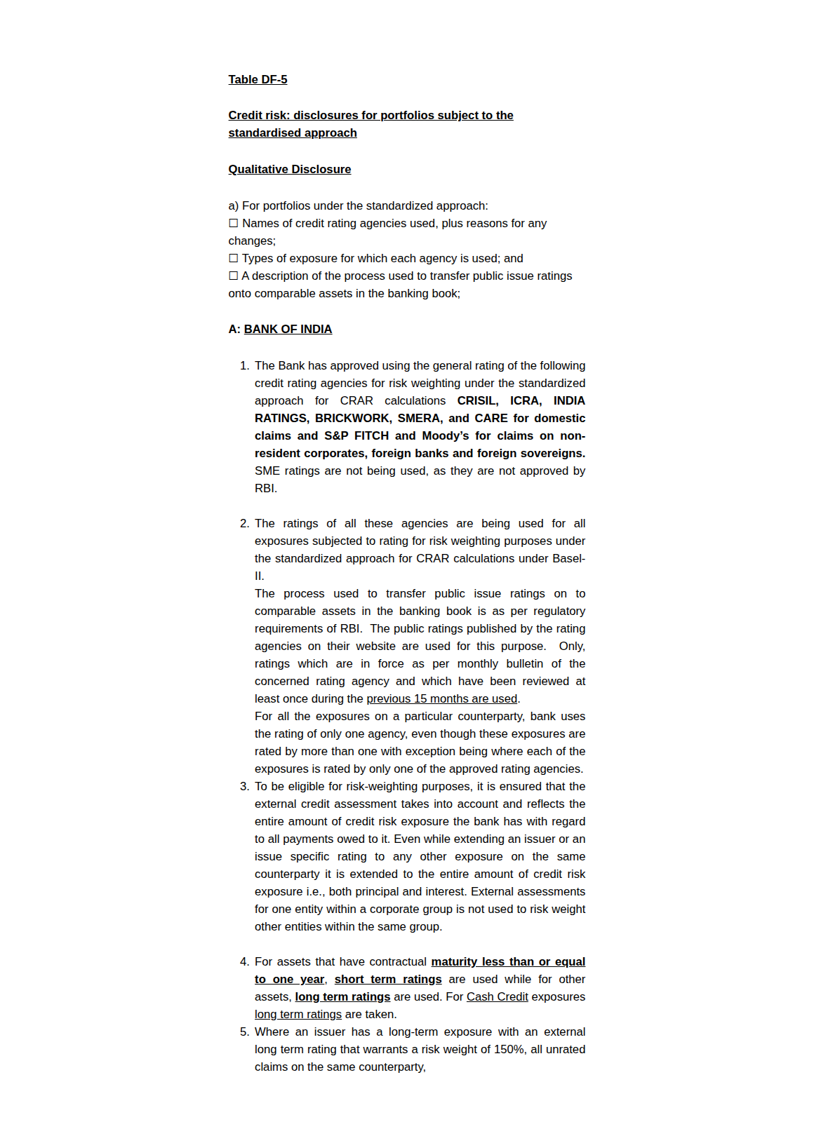Table DF-5
Credit risk: disclosures for portfolios subject to the standardised approach
Qualitative Disclosure
a) For portfolios under the standardized approach:
☐ Names of credit rating agencies used, plus reasons for any changes;
☐ Types of exposure for which each agency is used; and
☐ A description of the process used to transfer public issue ratings onto comparable assets in the banking book;
A: BANK OF INDIA
The Bank has approved using the general rating of the following credit rating agencies for risk weighting under the standardized approach for CRAR calculations CRISIL, ICRA, INDIA RATINGS, BRICKWORK, SMERA, and CARE for domestic claims and S&P FITCH and Moody’s for claims on non-resident corporates, foreign banks and foreign sovereigns. SME ratings are not being used, as they are not approved by RBI.
The ratings of all these agencies are being used for all exposures subjected to rating for risk weighting purposes under the standardized approach for CRAR calculations under Basel-II.
The process used to transfer public issue ratings on to comparable assets in the banking book is as per regulatory requirements of RBI. The public ratings published by the rating agencies on their website are used for this purpose. Only, ratings which are in force as per monthly bulletin of the concerned rating agency and which have been reviewed at least once during the previous 15 months are used.
For all the exposures on a particular counterparty, bank uses the rating of only one agency, even though these exposures are rated by more than one with exception being where each of the exposures is rated by only one of the approved rating agencies.
To be eligible for risk-weighting purposes, it is ensured that the external credit assessment takes into account and reflects the entire amount of credit risk exposure the bank has with regard to all payments owed to it. Even while extending an issuer or an issue specific rating to any other exposure on the same counterparty it is extended to the entire amount of credit risk exposure i.e., both principal and interest. External assessments for one entity within a corporate group is not used to risk weight other entities within the same group.
For assets that have contractual maturity less than or equal to one year, short term ratings are used while for other assets, long term ratings are used. For Cash Credit exposures long term ratings are taken.
Where an issuer has a long-term exposure with an external long term rating that warrants a risk weight of 150%, all unrated claims on the same counterparty,